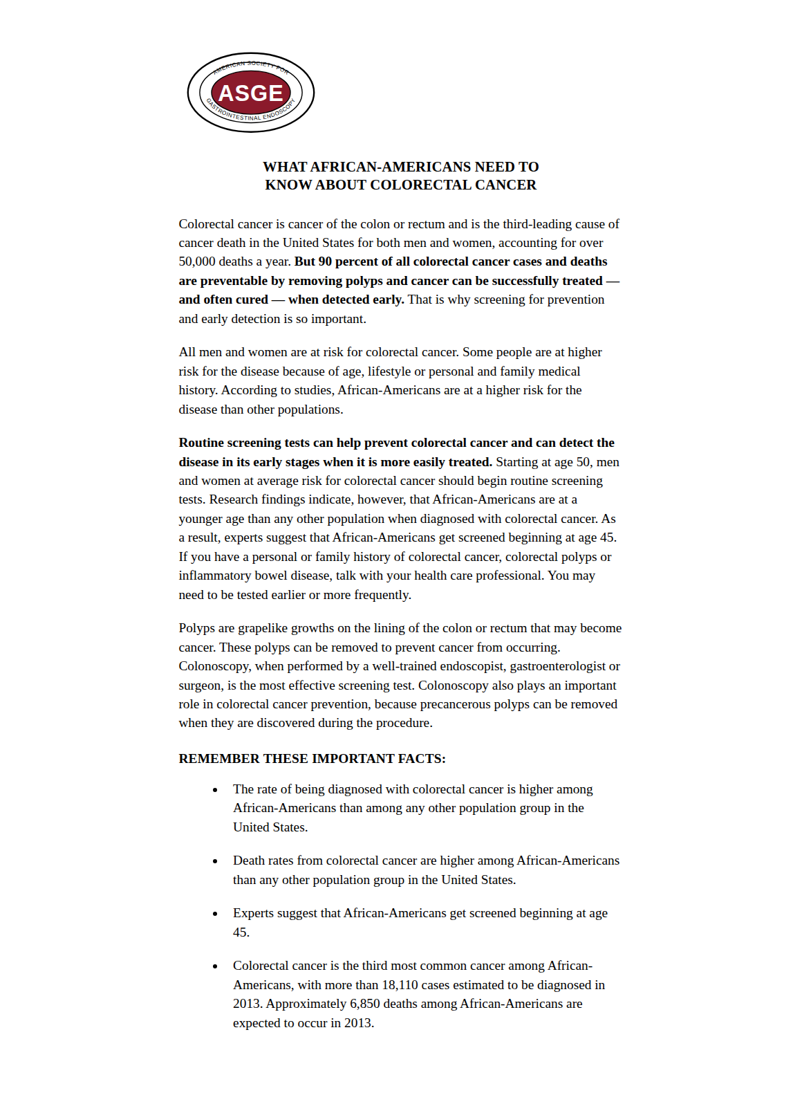ASGE AMERICAN SOCIETY FOR GASTROINTESTINAL ENDOSCOPY
WHAT AFRICAN-AMERICANS NEED TO
KNOW ABOUT COLORECTAL CANCER
Colorectal cancer is cancer of the colon or rectum and is the third-leading cause of cancer death in the United States for both men and women, accounting for over 50,000 deaths a year. But 90 percent of all colorectal cancer cases and deaths are preventable by removing polyps and cancer can be successfully treated — and often cured — when detected early. That is why screening for prevention and early detection is so important.
All men and women are at risk for colorectal cancer. Some people are at higher risk for the disease because of age, lifestyle or personal and family medical history. According to studies, African-Americans are at a higher risk for the disease than other populations.
Routine screening tests can help prevent colorectal cancer and can detect the disease in its early stages when it is more easily treated. Starting at age 50, men and women at average risk for colorectal cancer should begin routine screening tests. Research findings indicate, however, that African-Americans are at a younger age than any other population when diagnosed with colorectal cancer. As a result, experts suggest that African-Americans get screened beginning at age 45. If you have a personal or family history of colorectal cancer, colorectal polyps or inflammatory bowel disease, talk with your health care professional. You may need to be tested earlier or more frequently.
Polyps are grapelike growths on the lining of the colon or rectum that may become cancer. These polyps can be removed to prevent cancer from occurring. Colonoscopy, when performed by a well-trained endoscopist, gastroenterologist or surgeon, is the most effective screening test. Colonoscopy also plays an important role in colorectal cancer prevention, because precancerous polyps can be removed when they are discovered during the procedure.
REMEMBER THESE IMPORTANT FACTS:
The rate of being diagnosed with colorectal cancer is higher among African-Americans than among any other population group in the United States.
Death rates from colorectal cancer are higher among African-Americans than any other population group in the United States.
Experts suggest that African-Americans get screened beginning at age 45.
Colorectal cancer is the third most common cancer among African-Americans, with more than 18,110 cases estimated to be diagnosed in 2013. Approximately 6,850 deaths among African-Americans are expected to occur in 2013.